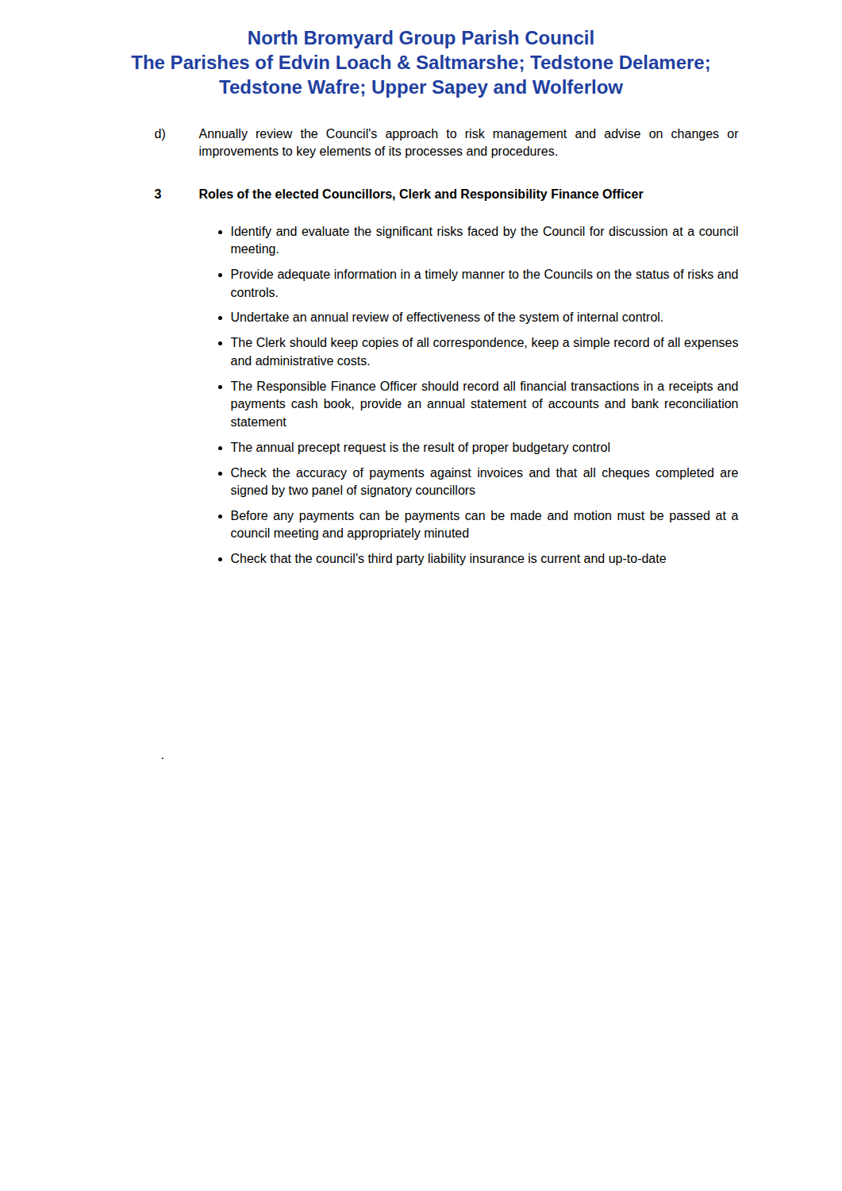North Bromyard Group Parish Council
The Parishes of Edvin Loach & Saltmarshe; Tedstone Delamere; Tedstone Wafre; Upper Sapey and Wolferlow
d) Annually review the Council's approach to risk management and advise on changes or improvements to key elements of its processes and procedures.
3 Roles of the elected Councillors, Clerk and Responsibility Finance Officer
Identify and evaluate the significant risks faced by the Council for discussion at a council meeting.
Provide adequate information in a timely manner to the Councils on the status of risks and controls.
Undertake an annual review of effectiveness of the system of internal control.
The Clerk should keep copies of all correspondence, keep a simple record of all expenses and administrative costs.
The Responsible Finance Officer should record all financial transactions in a receipts and payments cash book, provide an annual statement of accounts and bank reconciliation statement
The annual precept request is the result of proper budgetary control
Check the accuracy of payments against invoices and that all cheques completed are signed by two panel of signatory councillors
Before any payments can be payments can be made and motion must be passed at a council meeting and appropriately minuted
Check that the council's third party liability insurance is current and up-to-date
.